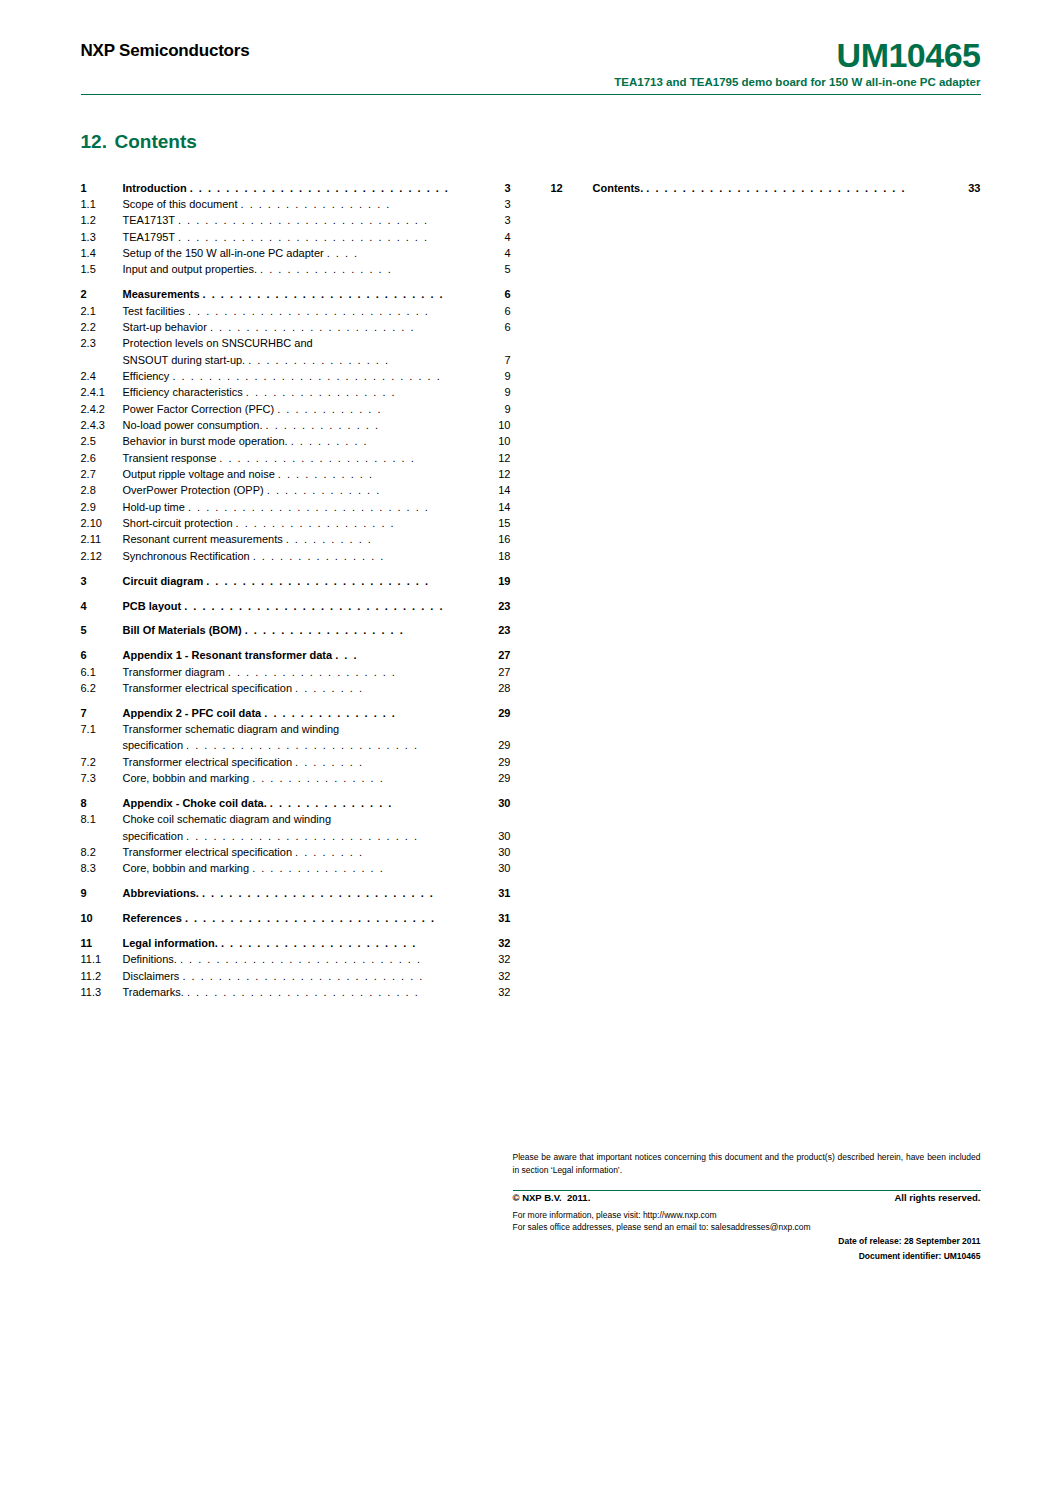NXP Semiconductors
UM10465
TEA1713 and TEA1795 demo board for 150 W all-in-one PC adapter
12. Contents
| 1 | Introduction . . . . . . . . . . . . . . . . . . . . . . . . . . . . . | 3 |
| 1.1 | Scope of this document . . . . . . . . . . . . . . . . . | 3 |
| 1.2 | TEA1713T . . . . . . . . . . . . . . . . . . . . . . . . . . . . | 3 |
| 1.3 | TEA1795T . . . . . . . . . . . . . . . . . . . . . . . . . . . . | 4 |
| 1.4 | Setup of the 150 W all-in-one PC adapter . . . . | 4 |
| 1.5 | Input and output properties. . . . . . . . . . . . . . . . | 5 |
| 2 | Measurements . . . . . . . . . . . . . . . . . . . . . . . . . . . | 6 |
| 2.1 | Test facilities . . . . . . . . . . . . . . . . . . . . . . . . . . . | 6 |
| 2.2 | Start-up behavior . . . . . . . . . . . . . . . . . . . . . . . | 6 |
| 2.3 | Protection levels on SNSCURHBC and | |
| | SNSOUT during start-up. . . . . . . . . . . . . . . . . | 7 |
| 2.4 | Efficiency . . . . . . . . . . . . . . . . . . . . . . . . . . . . . . | 9 |
| 2.4.1 | Efficiency characteristics . . . . . . . . . . . . . . . . . | 9 |
| 2.4.2 | Power Factor Correction (PFC) . . . . . . . . . . . . | 9 |
| 2.4.3 | No-load power consumption. . . . . . . . . . . . . . | 10 |
| 2.5 | Behavior in burst mode operation. . . . . . . . . . | 10 |
| 2.6 | Transient response . . . . . . . . . . . . . . . . . . . . . . | 12 |
| 2.7 | Output ripple voltage and noise . . . . . . . . . . . | 12 |
| 2.8 | OverPower Protection (OPP) . . . . . . . . . . . . . | 14 |
| 2.9 | Hold-up time . . . . . . . . . . . . . . . . . . . . . . . . . . . | 14 |
| 2.10 | Short-circuit protection . . . . . . . . . . . . . . . . . . | 15 |
| 2.11 | Resonant current measurements . . . . . . . . . . | 16 |
| 2.12 | Synchronous Rectification . . . . . . . . . . . . . . . | 18 |
| 3 | Circuit diagram . . . . . . . . . . . . . . . . . . . . . . . . . | 19 |
| 4 | PCB layout . . . . . . . . . . . . . . . . . . . . . . . . . . . . . | 23 |
| 5 | Bill Of Materials (BOM) . . . . . . . . . . . . . . . . . . | 23 |
| 6 | Appendix 1 - Resonant transformer data . . . | 27 |
| 6.1 | Transformer diagram . . . . . . . . . . . . . . . . . . . | 27 |
| 6.2 | Transformer electrical specification . . . . . . . . | 28 |
| 7 | Appendix 2 - PFC coil data . . . . . . . . . . . . . . . | 29 |
| 7.1 | Transformer schematic diagram and winding | |
| | specification . . . . . . . . . . . . . . . . . . . . . . . . . . | 29 |
| 7.2 | Transformer electrical specification . . . . . . . . | 29 |
| 7.3 | Core, bobbin and marking . . . . . . . . . . . . . . . | 29 |
| 8 | Appendix - Choke coil data. . . . . . . . . . . . . . . | 30 |
| 8.1 | Choke coil schematic diagram and winding | |
| | specification . . . . . . . . . . . . . . . . . . . . . . . . . . | 30 |
| 8.2 | Transformer electrical specification . . . . . . . . | 30 |
| 8.3 | Core, bobbin and marking . . . . . . . . . . . . . . . | 30 |
| 9 | Abbreviations. . . . . . . . . . . . . . . . . . . . . . . . . . . | 31 |
| 10 | References . . . . . . . . . . . . . . . . . . . . . . . . . . . . | 31 |
| 11 | Legal information. . . . . . . . . . . . . . . . . . . . . . . | 32 |
| 11.1 | Definitions. . . . . . . . . . . . . . . . . . . . . . . . . . . . | 32 |
| 11.2 | Disclaimers . . . . . . . . . . . . . . . . . . . . . . . . . . . | 32 |
| 11.3 | Trademarks. . . . . . . . . . . . . . . . . . . . . . . . . . . | 32 |
| 12 | Contents. . . . . . . . . . . . . . . . . . . . . . . . . . . . . . | 33 |
Please be aware that important notices concerning this document and the product(s) described herein, have been included in section ‘Legal information’.
© NXP B.V. 2011. All rights reserved.
For more information, please visit: http://www.nxp.com
For sales office addresses, please send an email to: salesaddresses@nxp.com
Date of release: 28 September 2011
Document identifier: UM10465